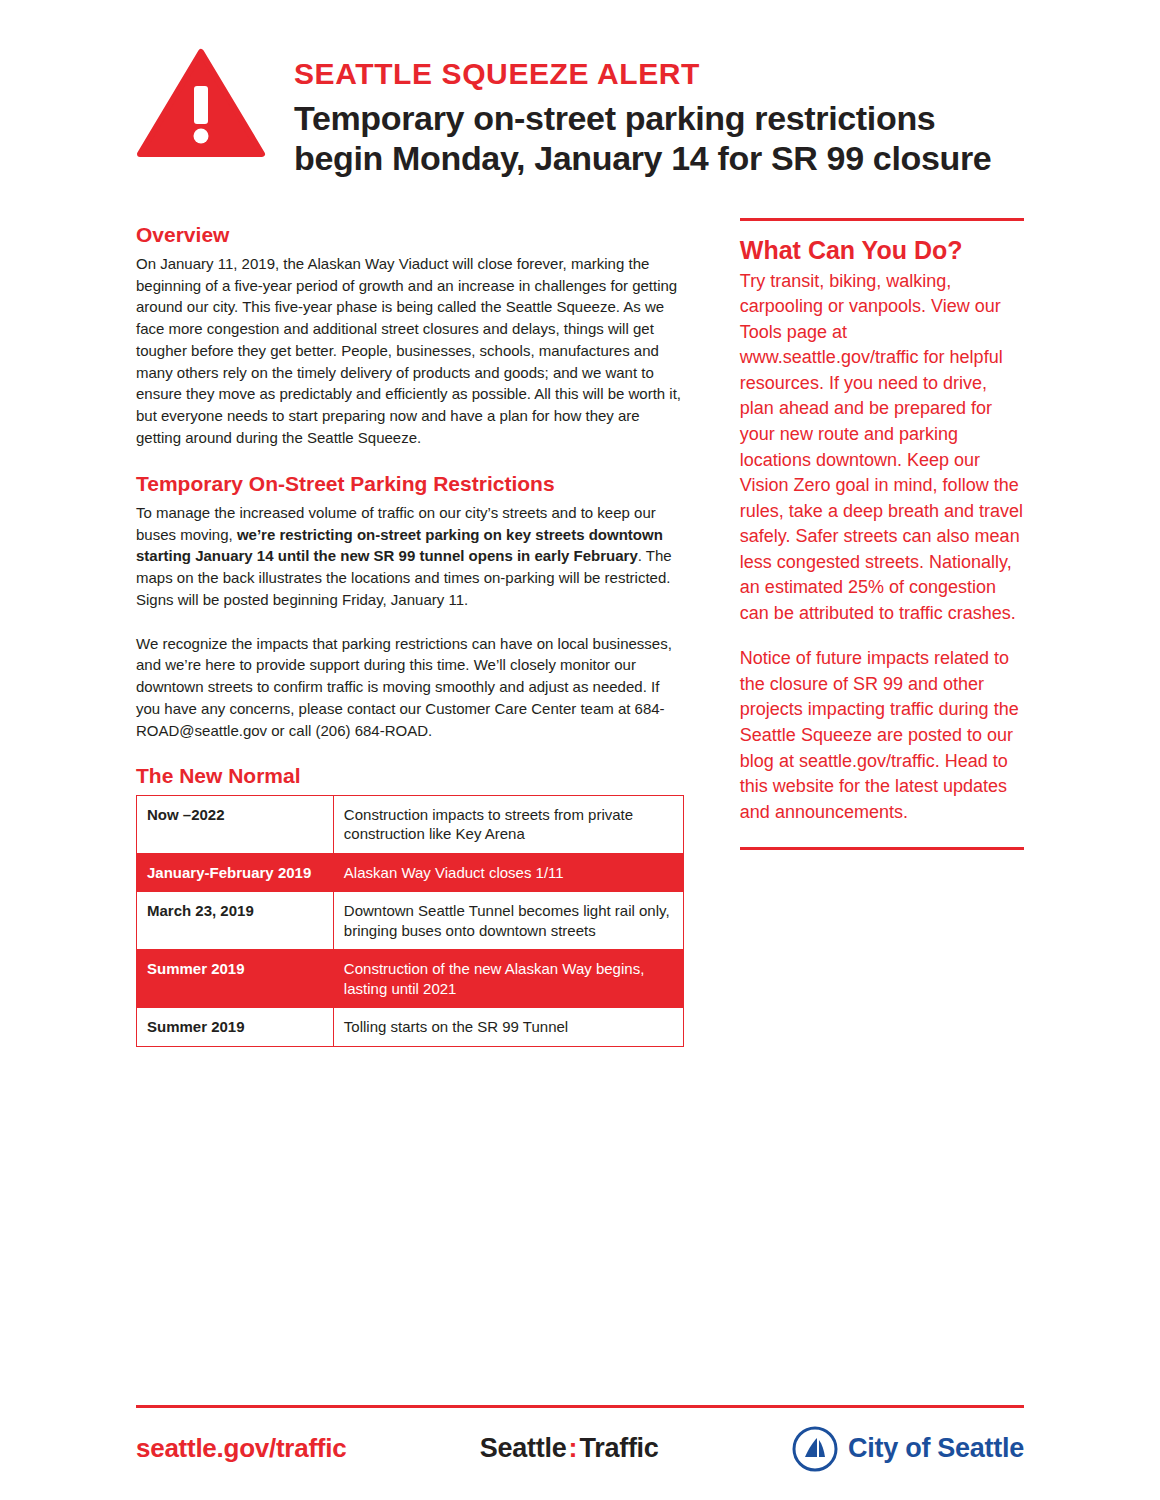Alert
Seattle Squeeze Alert
Temporary on-street parking restrictions
begin Monday, January 14 for SR 99 closure
Overview
On January 11, 2019, the Alaskan Way Viaduct will close forever, marking the beginning of a five-year period of growth and an increase in challenges for getting around our city. This five-year phase is being called the Seattle Squeeze. As we face more congestion and additional street closures and delays, things will get tougher before they get better. People, businesses, schools, manufactures and many others rely on the timely delivery of products and goods; and we want to ensure they move as predictably and efficiently as possible. All this will be worth it, but everyone needs to start preparing now and have a plan for how they are getting around during the Seattle Squeeze.
Temporary On-Street Parking Restrictions
To manage the increased volume of traffic on our city’s streets and to keep our buses moving, we’re restricting on-street parking on key streets downtown starting January 14 until the new SR 99 tunnel opens in early February. The maps on the back illustrates the locations and times on-parking will be restricted. Signs will be posted beginning Friday, January 11.
We recognize the impacts that parking restrictions can have on local businesses, and we’re here to provide support during this time. We’ll closely monitor our downtown streets to confirm traffic is moving smoothly and adjust as needed. If you have any concerns, please contact our Customer Care Center team at 684-ROAD@seattle.gov or call (206) 684-ROAD.
The New Normal
| Now –2022 | Construction impacts to streets from private construction like Key Arena |
| January-February 2019 | Alaskan Way Viaduct closes 1/11 |
| March 23, 2019 | Downtown Seattle Tunnel becomes light rail only, bringing buses onto downtown streets |
| Summer 2019 | Construction of the new Alaskan Way begins, lasting until 2021 |
| Summer 2019 | Tolling starts on the SR 99 Tunnel |
What Can You Do?
Try transit, biking, walking, carpooling or vanpools. View our Tools page at www.seattle.gov/traffic for helpful resources. If you need to drive, plan ahead and be prepared for your new route and parking locations downtown. Keep our Vision Zero goal in mind, follow the rules, take a deep breath and travel safely. Safer streets can also mean less congested streets. Nationally, an estimated 25% of congestion can be attributed to traffic crashes.
Notice of future impacts related to the closure of SR 99 and other projects impacting traffic during the Seattle Squeeze are posted to our blog at seattle.gov/traffic. Head to this website for the latest updates and announcements.
seattle.gov/traffic
Seattle: Traffic
City of Seattle